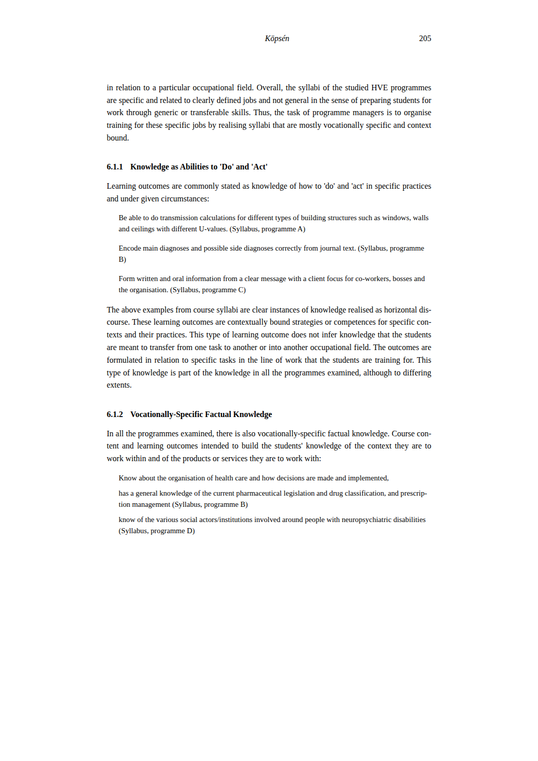Köpsén 205
in relation to a particular occupational field. Overall, the syllabi of the studied HVE programmes are specific and related to clearly defined jobs and not general in the sense of preparing students for work through generic or transferable skills. Thus, the task of programme managers is to organise training for these specific jobs by realising syllabi that are mostly vocationally specific and context bound.
6.1.1 Knowledge as Abilities to 'Do' and 'Act'
Learning outcomes are commonly stated as knowledge of how to 'do' and 'act' in specific practices and under given circumstances:
Be able to do transmission calculations for different types of building structures such as windows, walls and ceilings with different U-values. (Syllabus, programme A)
Encode main diagnoses and possible side diagnoses correctly from journal text. (Syllabus, programme B)
Form written and oral information from a clear message with a client focus for co-workers, bosses and the organisation. (Syllabus, programme C)
The above examples from course syllabi are clear instances of knowledge realised as horizontal discourse. These learning outcomes are contextually bound strategies or competences for specific contexts and their practices. This type of learning outcome does not infer knowledge that the students are meant to transfer from one task to another or into another occupational field. The outcomes are formulated in relation to specific tasks in the line of work that the students are training for. This type of knowledge is part of the knowledge in all the programmes examined, although to differing extents.
6.1.2 Vocationally-Specific Factual Knowledge
In all the programmes examined, there is also vocationally-specific factual knowledge. Course content and learning outcomes intended to build the students' knowledge of the context they are to work within and of the products or services they are to work with:
Know about the organisation of health care and how decisions are made and implemented,
has a general knowledge of the current pharmaceutical legislation and drug classification, and prescription management (Syllabus, programme B)
know of the various social actors/institutions involved around people with neuropsychiatric disabilities (Syllabus, programme D)